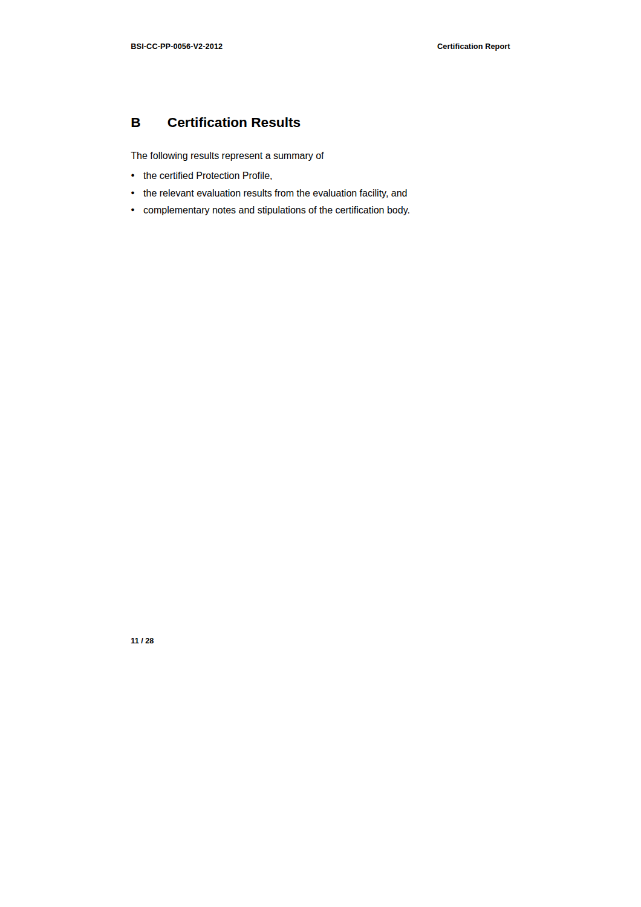BSI-CC-PP-0056-V2-2012
Certification Report
BCertification Results
The following results represent a summary of
the certified Protection Profile,
the relevant evaluation results from the evaluation facility, and
complementary notes and stipulations of the certification body.
11 / 28